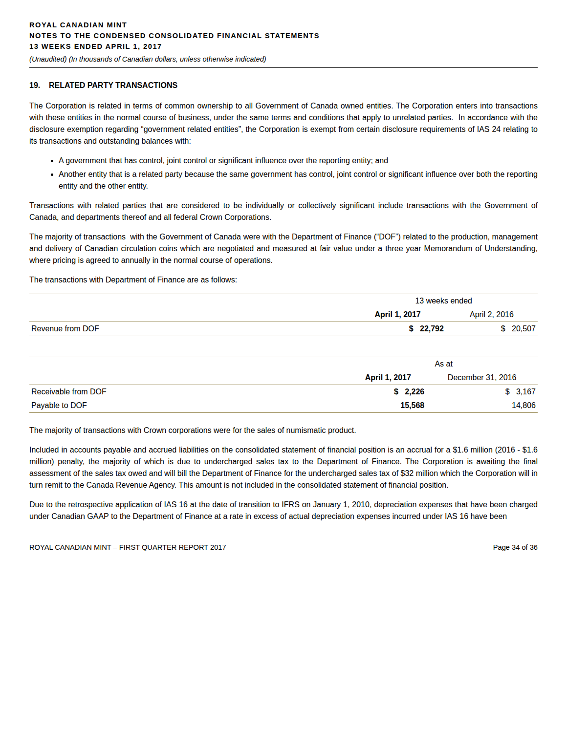ROYAL CANADIAN MINT
NOTES TO THE CONDENSED CONSOLIDATED FINANCIAL STATEMENTS
13 WEEKS ENDED APRIL 1, 2017
(Unaudited) (In thousands of Canadian dollars, unless otherwise indicated)
19. RELATED PARTY TRANSACTIONS
The Corporation is related in terms of common ownership to all Government of Canada owned entities. The Corporation enters into transactions with these entities in the normal course of business, under the same terms and conditions that apply to unrelated parties. In accordance with the disclosure exemption regarding “government related entities”, the Corporation is exempt from certain disclosure requirements of IAS 24 relating to its transactions and outstanding balances with:
A government that has control, joint control or significant influence over the reporting entity; and
Another entity that is a related party because the same government has control, joint control or significant influence over both the reporting entity and the other entity.
Transactions with related parties that are considered to be individually or collectively significant include transactions with the Government of Canada, and departments thereof and all federal Crown Corporations.
The majority of transactions with the Government of Canada were with the Department of Finance (“DOF”) related to the production, management and delivery of Canadian circulation coins which are negotiated and measured at fair value under a three year Memorandum of Understanding, where pricing is agreed to annually in the normal course of operations.
The transactions with Department of Finance are as follows:
| | 13 weeks ended |
| | April 1, 2017 | April 2, 2016 |
| Revenue from DOF | $ 22,792 | $ 20,507 |
| | As at |
| | April 1, 2017 | December 31, 2016 |
| Receivable from DOF | $ 2,226 | $ 3,167 |
| Payable to DOF | 15,568 | 14,806 |
The majority of transactions with Crown corporations were for the sales of numismatic product.
Included in accounts payable and accrued liabilities on the consolidated statement of financial position is an accrual for a $1.6 million (2016 - $1.6 million) penalty, the majority of which is due to undercharged sales tax to the Department of Finance. The Corporation is awaiting the final assessment of the sales tax owed and will bill the Department of Finance for the undercharged sales tax of $32 million which the Corporation will in turn remit to the Canada Revenue Agency. This amount is not included in the consolidated statement of financial position.
Due to the retrospective application of IAS 16 at the date of transition to IFRS on January 1, 2010, depreciation expenses that have been charged under Canadian GAAP to the Department of Finance at a rate in excess of actual depreciation expenses incurred under IAS 16 have been
ROYAL CANADIAN MINT – FIRST QUARTER REPORT 2017 Page 34 of 36